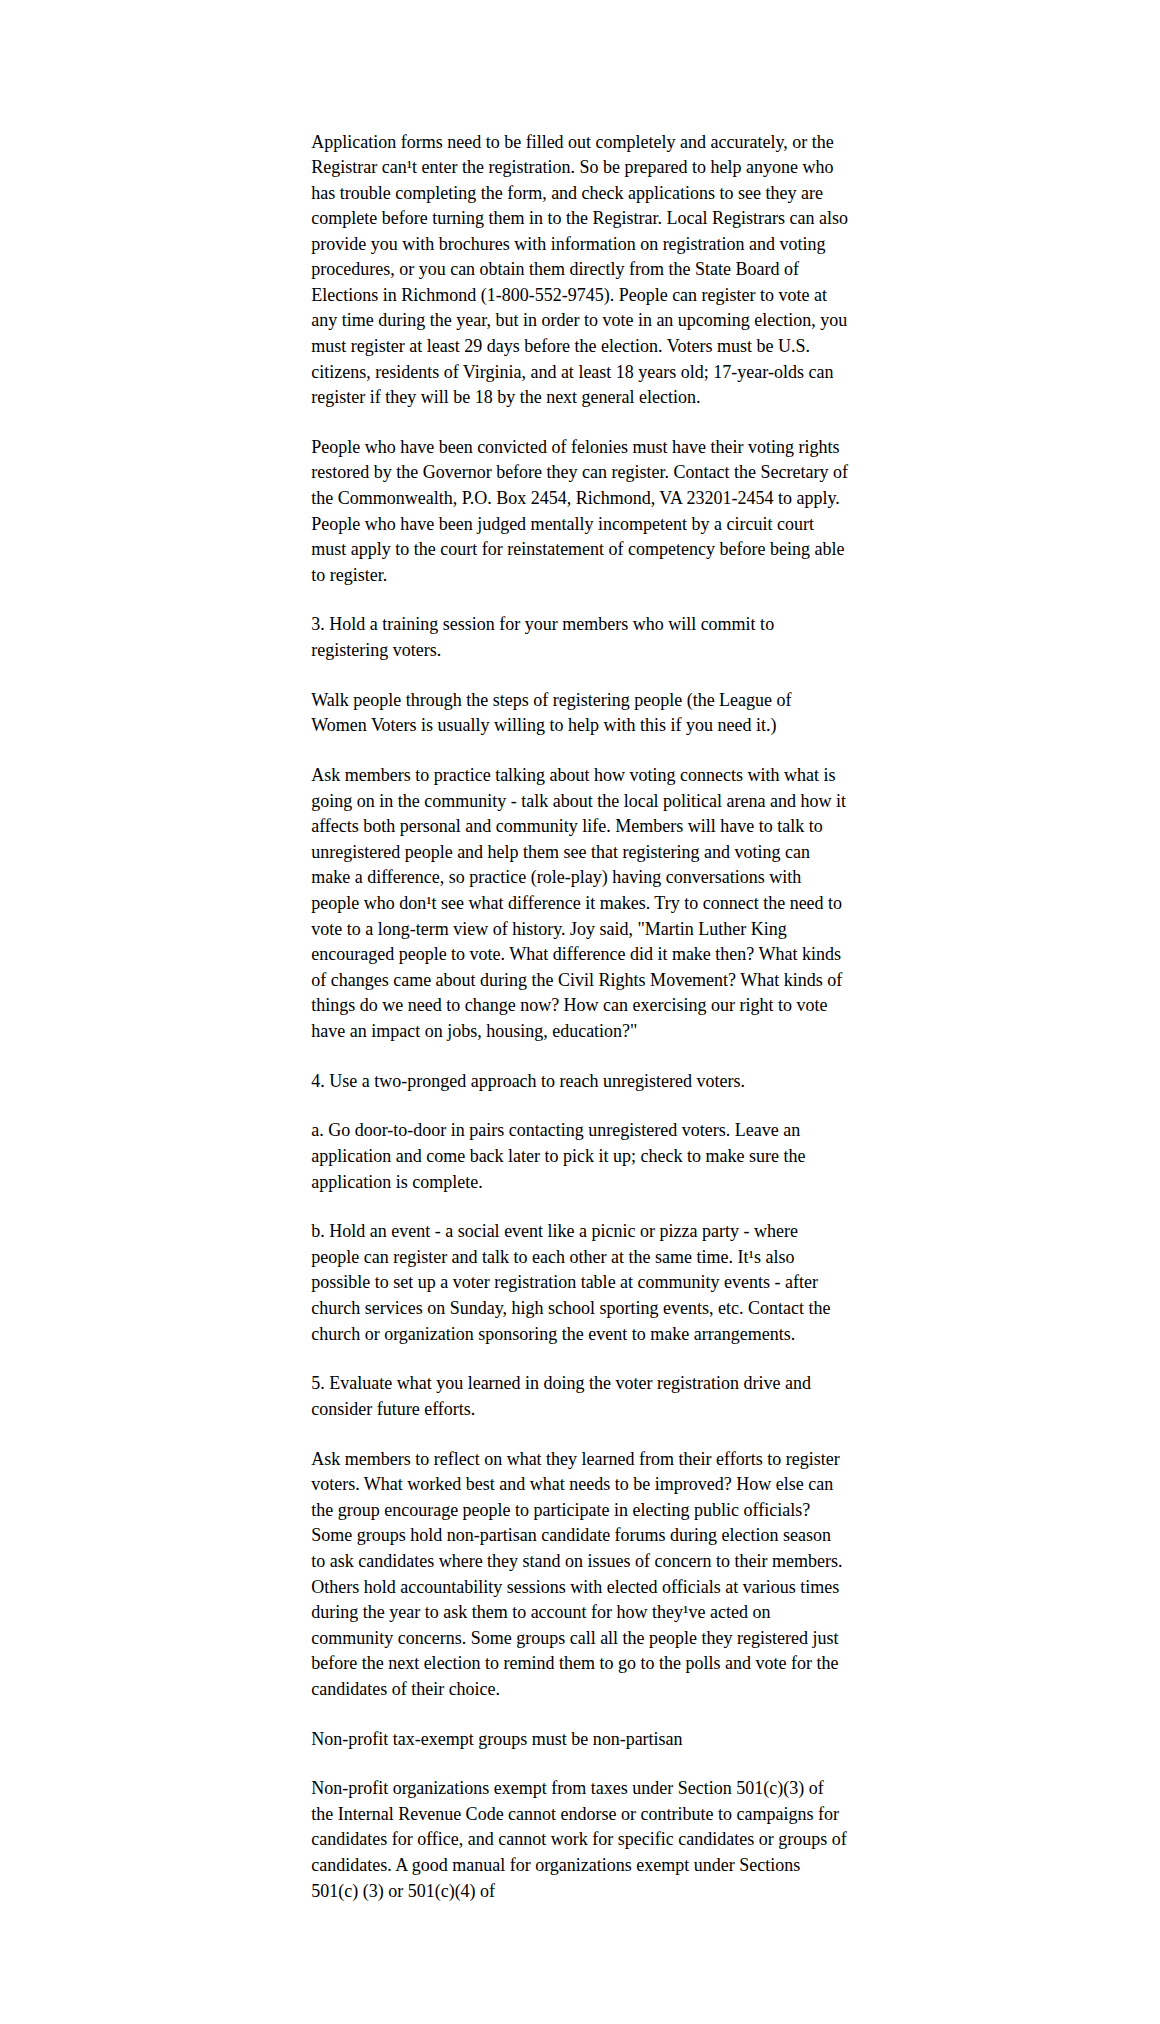Application forms need to be filled out completely and accurately, or the Registrar can¹t enter the registration. So be prepared to help anyone who has trouble completing the form, and check applications to see they are complete before turning them in to the Registrar. Local Registrars can also provide you with brochures with information on registration and voting procedures, or you can obtain them directly from the State Board of Elections in Richmond (1-800-552-9745). People can register to vote at any time during the year, but in order to vote in an upcoming election, you must register at least 29 days before the election. Voters must be U.S. citizens, residents of Virginia, and at least 18 years old; 17-year-olds can register if they will be 18 by the next general election.
People who have been convicted of felonies must have their voting rights restored by the Governor before they can register. Contact the Secretary of the Commonwealth, P.O. Box 2454, Richmond, VA 23201-2454 to apply. People who have been judged mentally incompetent by a circuit court must apply to the court for reinstatement of competency before being able to register.
3. Hold a training session for your members who will commit to registering voters.
Walk people through the steps of registering people (the League of Women Voters is usually willing to help with this if you need it.)
Ask members to practice talking about how voting connects with what is going on in the community - talk about the local political arena and how it affects both personal and community life. Members will have to talk to unregistered people and help them see that registering and voting can make a difference, so practice (role-play) having conversations with people who don¹t see what difference it makes. Try to connect the need to vote to a long-term view of history. Joy said, "Martin Luther King encouraged people to vote. What difference did it make then? What kinds of changes came about during the Civil Rights Movement? What kinds of things do we need to change now? How can exercising our right to vote have an impact on jobs, housing, education?"
4. Use a two-pronged approach to reach unregistered voters.
a. Go door-to-door in pairs contacting unregistered voters. Leave an application and come back later to pick it up; check to make sure the application is complete.
b. Hold an event - a social event like a picnic or pizza party - where people can register and talk to each other at the same time. It¹s also possible to set up a voter registration table at community events - after church services on Sunday, high school sporting events, etc. Contact the church or organization sponsoring the event to make arrangements.
5. Evaluate what you learned in doing the voter registration drive and consider future efforts.
Ask members to reflect on what they learned from their efforts to register voters. What worked best and what needs to be improved? How else can the group encourage people to participate in electing public officials? Some groups hold non-partisan candidate forums during election season to ask candidates where they stand on issues of concern to their members. Others hold accountability sessions with elected officials at various times during the year to ask them to account for how they¹ve acted on community concerns. Some groups call all the people they registered just before the next election to remind them to go to the polls and vote for the candidates of their choice.
Non-profit tax-exempt groups must be non-partisan
Non-profit organizations exempt from taxes under Section 501(c)(3) of the Internal Revenue Code cannot endorse or contribute to campaigns for candidates for office, and cannot work for specific candidates or groups of candidates. A good manual for organizations exempt under Sections 501(c) (3) or 501(c)(4) of